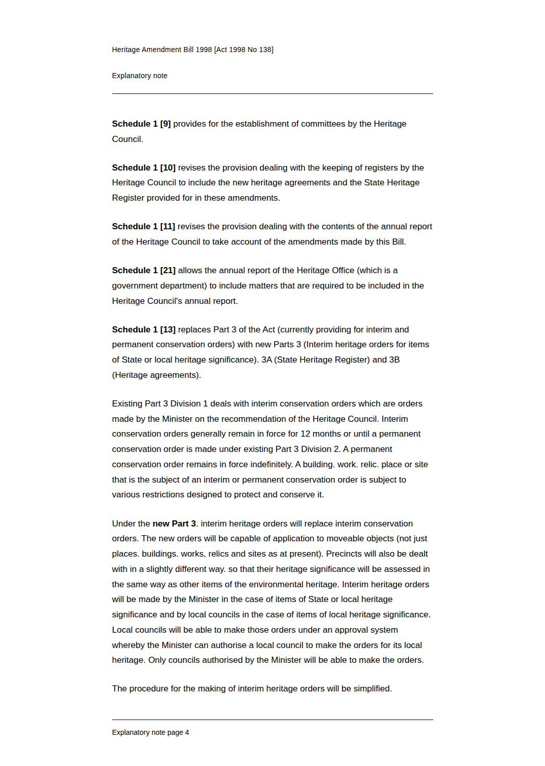Heritage Amendment Bill 1998 [Act 1998 No 138]
Explanatory note
Schedule 1 [9] provides for the establishment of committees by the Heritage Council.
Schedule 1 [10] revises the provision dealing with the keeping of registers by the Heritage Council to include the new heritage agreements and the State Heritage Register provided for in these amendments.
Schedule 1 [11] revises the provision dealing with the contents of the annual report of the Heritage Council to take account of the amendments made by this Bill.
Schedule 1 [21] allows the annual report of the Heritage Office (which is a government department) to include matters that are required to be included in the Heritage Council's annual report.
Schedule 1 [13] replaces Part 3 of the Act (currently providing for interim and permanent conservation orders) with new Parts 3 (Interim heritage orders for items of State or local heritage significance). 3A (State Heritage Register) and 3B (Heritage agreements).
Existing Part 3 Division 1 deals with interim conservation orders which are orders made by the Minister on the recommendation of the Heritage Council. Interim conservation orders generally remain in force for 12 months or until a permanent conservation order is made under existing Part 3 Division 2. A permanent conservation order remains in force indefinitely. A building. work. relic. place or site that is the subject of an interim or permanent conservation order is subject to various restrictions designed to protect and conserve it.
Under the new Part 3. interim heritage orders will replace interim conservation orders. The new orders will be capable of application to moveable objects (not just places. buildings. works, relics and sites as at present). Precincts will also be dealt with in a slightly different way. so that their heritage significance will be assessed in the same way as other items of the environmental heritage. Interim heritage orders will be made by the Minister in the case of items of State or local heritage significance and by local councils in the case of items of local heritage significance. Local councils will be able to make those orders under an approval system whereby the Minister can authorise a local council to make the orders for its local heritage. Only councils authorised by the Minister will be able to make the orders.
The procedure for the making of interim heritage orders will be simplified.
Explanatory note page 4